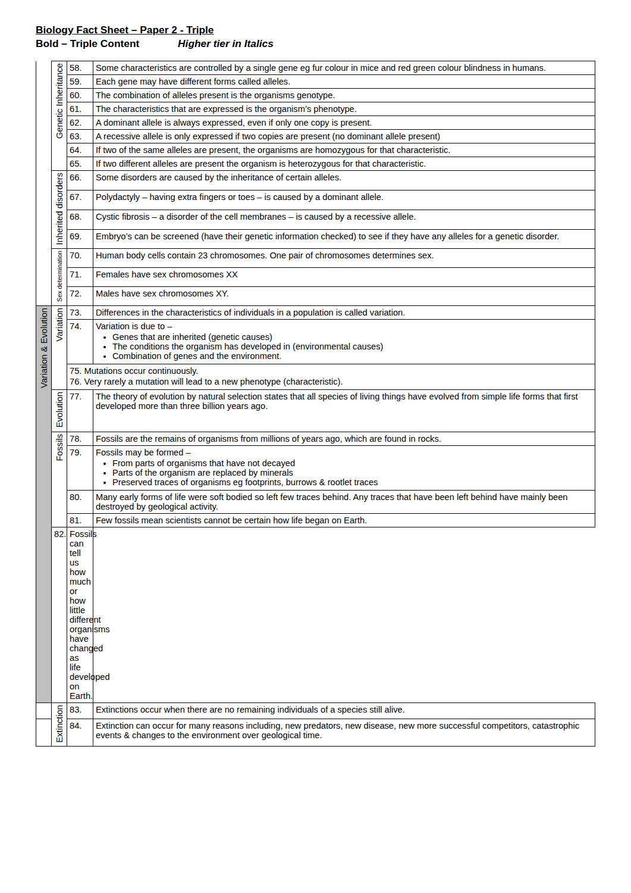Biology Fact Sheet – Paper 2 - Triple
Bold – Triple Content Higher tier in Italics
| | Genetic Inheritance | 58. | Some characteristics are controlled by a single gene eg fur colour in mice and red green colour blindness in humans. |
| 59. | Each gene may have different forms called alleles. |
| 60. | The combination of alleles present is the organisms genotype. |
| | 61. | The characteristics that are expressed is the organism’s phenotype. |
| 62. | A dominant allele is always expressed, even if only one copy is present. |
| 63. | A recessive allele is only expressed if two copies are present (no dominant allele present) |
| 64. | If two of the same alleles are present, the organisms are homozygous for that characteristic. |
| 65. | If two different alleles are present the organism is heterozygous for that characteristic. |
| | Inherited disorders | 66. | Some disorders are caused by the inheritance of certain alleles. |
| 67. | Polydactyly – having extra fingers or toes – is caused by a dominant allele. |
| 68. | Cystic fibrosis – a disorder of the cell membranes – is caused by a recessive allele. |
| 69. | Embryo’s can be screened (have their genetic information checked) to see if they have any alleles for a genetic disorder. |
| | Sex determination | 70. | Human body cells contain 23 chromosomes. One pair of chromosomes determines sex. |
| 71. | Females have sex chromosomes XX |
| 72. | Males have sex chromosomes XY. |
| Variation & Evolution | Variation | 73. | Differences in the characteristics of individuals in a population is called variation. |
| 74. | Variation is due to – Genes that are inherited (genetic causes) The conditions the organism has developed in (environmental causes) Combination of genes and the environment. |
| 75. Mutations occur continuously. 76. Very rarely a mutation will lead to a new phenotype (characteristic). |
| Evolution | 77. | The theory of evolution by natural selection states that all species of living things have evolved from simple life forms that first developed more than three billion years ago. |
| Fossils | 78. | Fossils are the remains of organisms from millions of years ago, which are found in rocks. |
| 79. | Fossils may be formed – From parts of organisms that have not decayed Parts of the organism are replaced by minerals Preserved traces of organisms eg footprints, burrows & rootlet traces |
| 80. | Many early forms of life were soft bodied so left few traces behind. Any traces that have been left behind have mainly been destroyed by geological activity. |
| 81. | Few fossils mean scientists cannot be certain how life began on Earth. |
| 82. | Fossils can tell us how much or how little different organisms have changed as life developed on Earth. |
| | Extinction | 83. | Extinctions occur when there are no remaining individuals of a species still alive. |
| | 84. | Extinction can occur for many reasons including, new predators, new disease, new more successful competitors, catastrophic events & changes to the environment over geological time. |